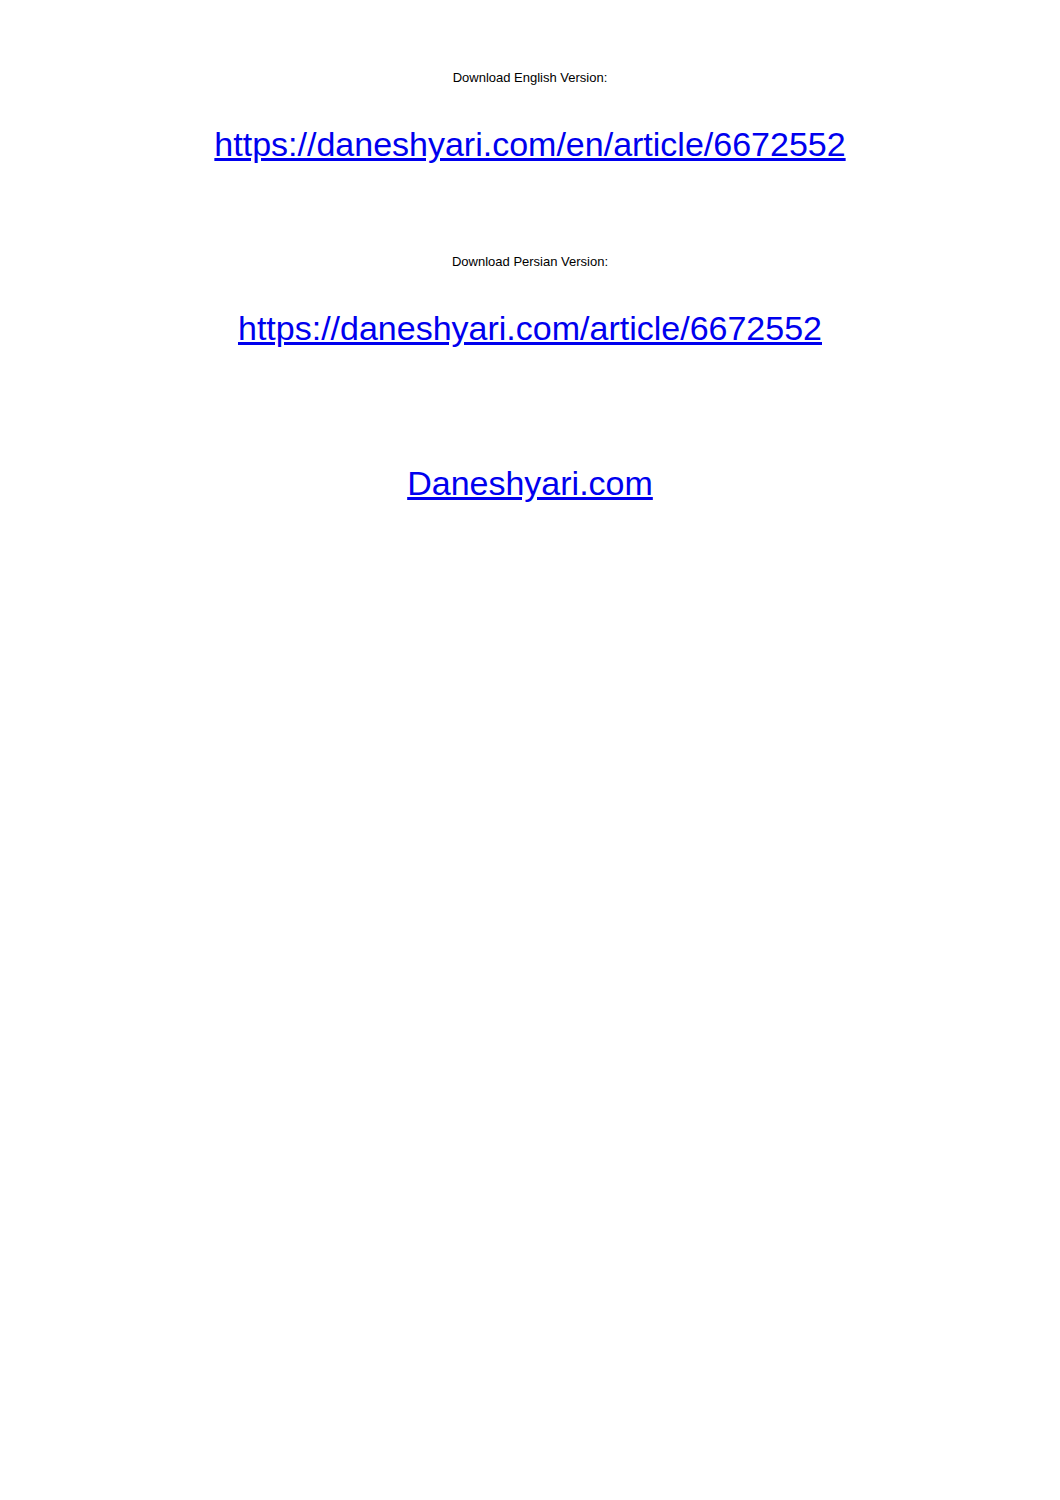Download English Version:
https://daneshyari.com/en/article/6672552
Download Persian Version:
https://daneshyari.com/article/6672552
Daneshyari.com